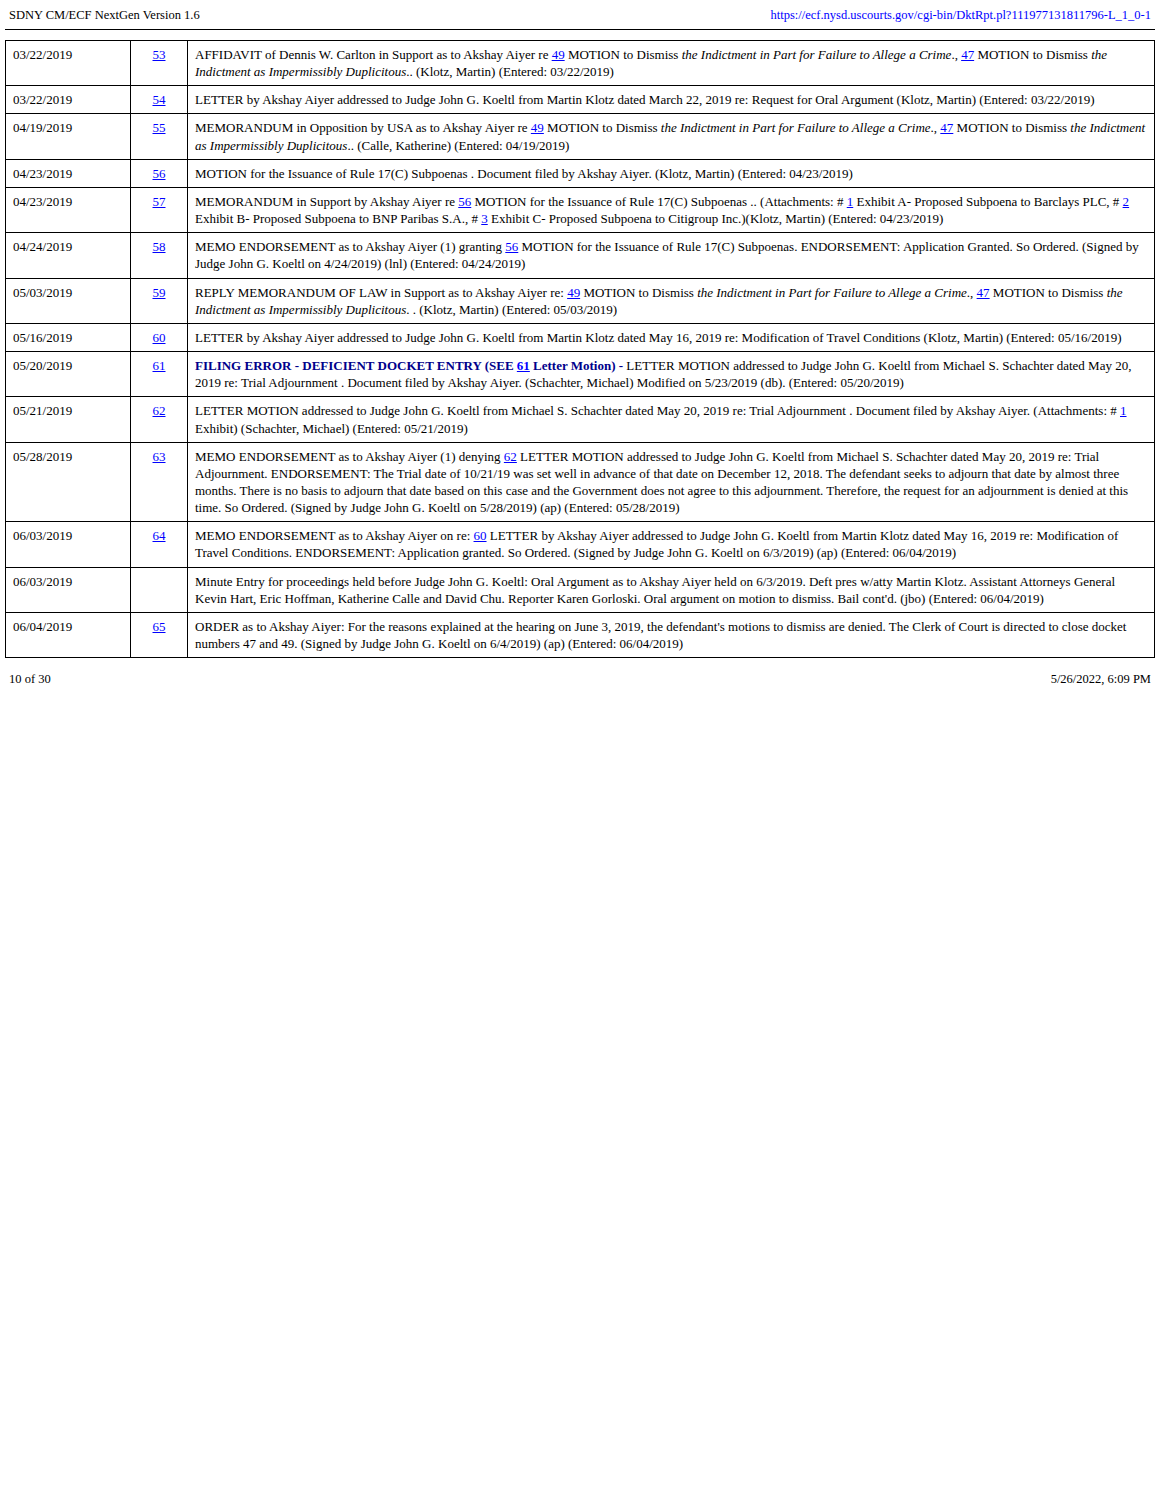SDNY CM/ECF NextGen Version 1.6
https://ecf.nysd.uscourts.gov/cgi-bin/DktRpt.pl?111977131811796-L_1_0-1
| 03/22/2019 | 53 | AFFIDAVIT of Dennis W. Carlton in Support as to Akshay Aiyer re 49 MOTION to Dismiss the Indictment in Part for Failure to Allege a Crime ., 47 MOTION to Dismiss the Indictment as Impermissibly Duplicitous .. (Klotz, Martin) (Entered: 03/22/2019) |
| 03/22/2019 | 54 | LETTER by Akshay Aiyer addressed to Judge John G. Koeltl from Martin Klotz dated March 22, 2019 re: Request for Oral Argument (Klotz, Martin) (Entered: 03/22/2019) |
| 04/19/2019 | 55 | MEMORANDUM in Opposition by USA as to Akshay Aiyer re 49 MOTION to Dismiss the Indictment in Part for Failure to Allege a Crime ., 47 MOTION to Dismiss the Indictment as Impermissibly Duplicitous .. (Calle, Katherine) (Entered: 04/19/2019) |
| 04/23/2019 | 56 | MOTION for the Issuance of Rule 17(C) Subpoenas . Document filed by Akshay Aiyer. (Klotz, Martin) (Entered: 04/23/2019) |
| 04/23/2019 | 57 | MEMORANDUM in Support by Akshay Aiyer re 56 MOTION for the Issuance of Rule 17(C) Subpoenas .. (Attachments: # 1 Exhibit A- Proposed Subpoena to Barclays PLC, # 2 Exhibit B- Proposed Subpoena to BNP Paribas S.A., # 3 Exhibit C- Proposed Subpoena to Citigroup Inc.)(Klotz, Martin) (Entered: 04/23/2019) |
| 04/24/2019 | 58 | MEMO ENDORSEMENT as to Akshay Aiyer (1) granting 56 MOTION for the Issuance of Rule 17(C) Subpoenas. ENDORSEMENT: Application Granted. So Ordered. (Signed by Judge John G. Koeltl on 4/24/2019) (lnl) (Entered: 04/24/2019) |
| 05/03/2019 | 59 | REPLY MEMORANDUM OF LAW in Support as to Akshay Aiyer re: 49 MOTION to Dismiss the Indictment in Part for Failure to Allege a Crime ., 47 MOTION to Dismiss the Indictment as Impermissibly Duplicitous . . (Klotz, Martin) (Entered: 05/03/2019) |
| 05/16/2019 | 60 | LETTER by Akshay Aiyer addressed to Judge John G. Koeltl from Martin Klotz dated May 16, 2019 re: Modification of Travel Conditions (Klotz, Martin) (Entered: 05/16/2019) |
| 05/20/2019 | 61 | FILING ERROR - DEFICIENT DOCKET ENTRY (SEE 61 Letter Motion) - LETTER MOTION addressed to Judge John G. Koeltl from Michael S. Schachter dated May 20, 2019 re: Trial Adjournment . Document filed by Akshay Aiyer. (Schachter, Michael) Modified on 5/23/2019 (db). (Entered: 05/20/2019) |
| 05/21/2019 | 62 | LETTER MOTION addressed to Judge John G. Koeltl from Michael S. Schachter dated May 20, 2019 re: Trial Adjournment . Document filed by Akshay Aiyer. (Attachments: # 1 Exhibit) (Schachter, Michael) (Entered: 05/21/2019) |
| 05/28/2019 | 63 | MEMO ENDORSEMENT as to Akshay Aiyer (1) denying 62 LETTER MOTION addressed to Judge John G. Koeltl from Michael S. Schachter dated May 20, 2019 re: Trial Adjournment. ENDORSEMENT: The Trial date of 10/21/19 was set well in advance of that date on December 12, 2018. The defendant seeks to adjourn that date by almost three months. There is no basis to adjourn that date based on this case and the Government does not agree to this adjournment. Therefore, the request for an adjournment is denied at this time. So Ordered. (Signed by Judge John G. Koeltl on 5/28/2019) (ap) (Entered: 05/28/2019) |
| 06/03/2019 | 64 | MEMO ENDORSEMENT as to Akshay Aiyer on re: 60 LETTER by Akshay Aiyer addressed to Judge John G. Koeltl from Martin Klotz dated May 16, 2019 re: Modification of Travel Conditions. ENDORSEMENT: Application granted. So Ordered. (Signed by Judge John G. Koeltl on 6/3/2019) (ap) (Entered: 06/04/2019) |
| 06/03/2019 | | Minute Entry for proceedings held before Judge John G. Koeltl: Oral Argument as to Akshay Aiyer held on 6/3/2019. Deft pres w/atty Martin Klotz. Assistant Attorneys General Kevin Hart, Eric Hoffman, Katherine Calle and David Chu. Reporter Karen Gorloski. Oral argument on motion to dismiss. Bail cont'd. (jbo) (Entered: 06/04/2019) |
| 06/04/2019 | 65 | ORDER as to Akshay Aiyer: For the reasons explained at the hearing on June 3, 2019, the defendant's motions to dismiss are denied. The Clerk of Court is directed to close docket numbers 47 and 49. (Signed by Judge John G. Koeltl on 6/4/2019) (ap) (Entered: 06/04/2019) |
10 of 30
5/26/2022, 6:09 PM